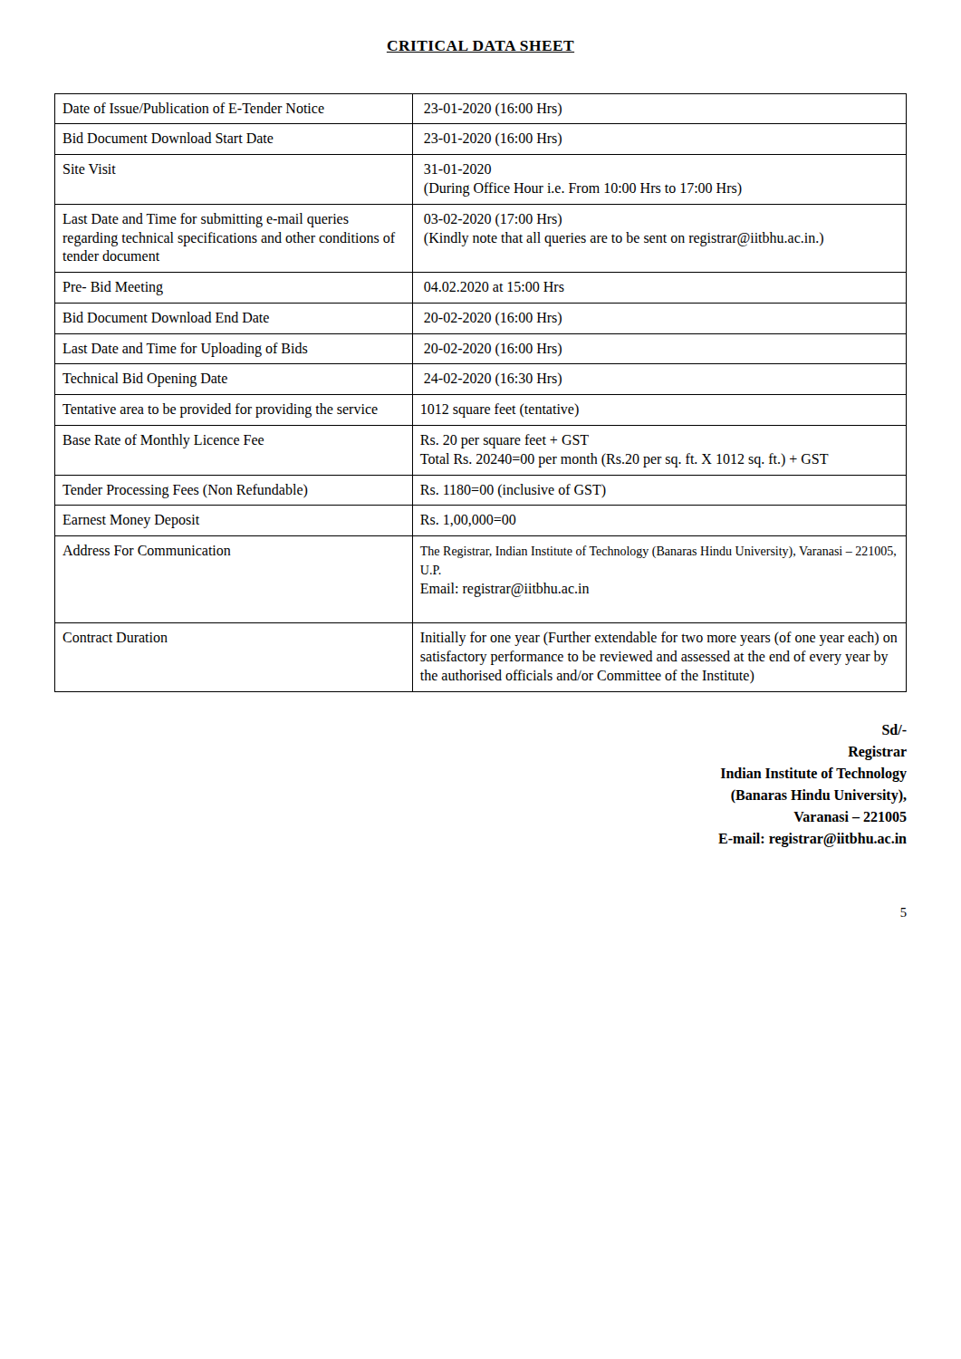CRITICAL DATA SHEET
| Date of Issue/Publication of E-Tender Notice | 23-01-2020 (16:00 Hrs) |
| Bid Document Download Start Date | 23-01-2020 (16:00 Hrs) |
| Site Visit | 31-01-2020 (During Office Hour i.e. From 10:00 Hrs to 17:00 Hrs) |
| Last Date and Time for submitting e-mail queries regarding technical specifications and other conditions of tender document | 03-02-2020 (17:00 Hrs) (Kindly note that all queries are to be sent on registrar@iitbhu.ac.in.) |
| Pre- Bid Meeting | 04.02.2020 at 15:00 Hrs |
| Bid Document Download End Date | 20-02-2020 (16:00 Hrs) |
| Last Date and Time for Uploading of Bids | 20-02-2020 (16:00 Hrs) |
| Technical Bid Opening Date | 24-02-2020 (16:30 Hrs) |
| Tentative area to be provided for providing the service | 1012 square feet (tentative) |
| Base Rate of Monthly Licence Fee | Rs. 20 per square feet + GST Total Rs. 20240=00 per month (Rs.20 per sq. ft. X 1012 sq. ft.) + GST |
| Tender Processing Fees (Non Refundable) | Rs. 1180=00 (inclusive of GST) |
| Earnest Money Deposit | Rs. 1,00,000=00 |
| Address For Communication | The Registrar, Indian Institute of Technology (Banaras Hindu University), Varanasi – 221005, U.P. Email: registrar@iitbhu.ac.in |
| Contract Duration | Initially for one year (Further extendable for two more years (of one year each) on satisfactory performance to be reviewed and assessed at the end of every year by the authorised officials and/or Committee of the Institute) |
Sd/-
Registrar
Indian Institute of Technology
(Banaras Hindu University),
Varanasi – 221005
E-mail: registrar@iitbhu.ac.in
5